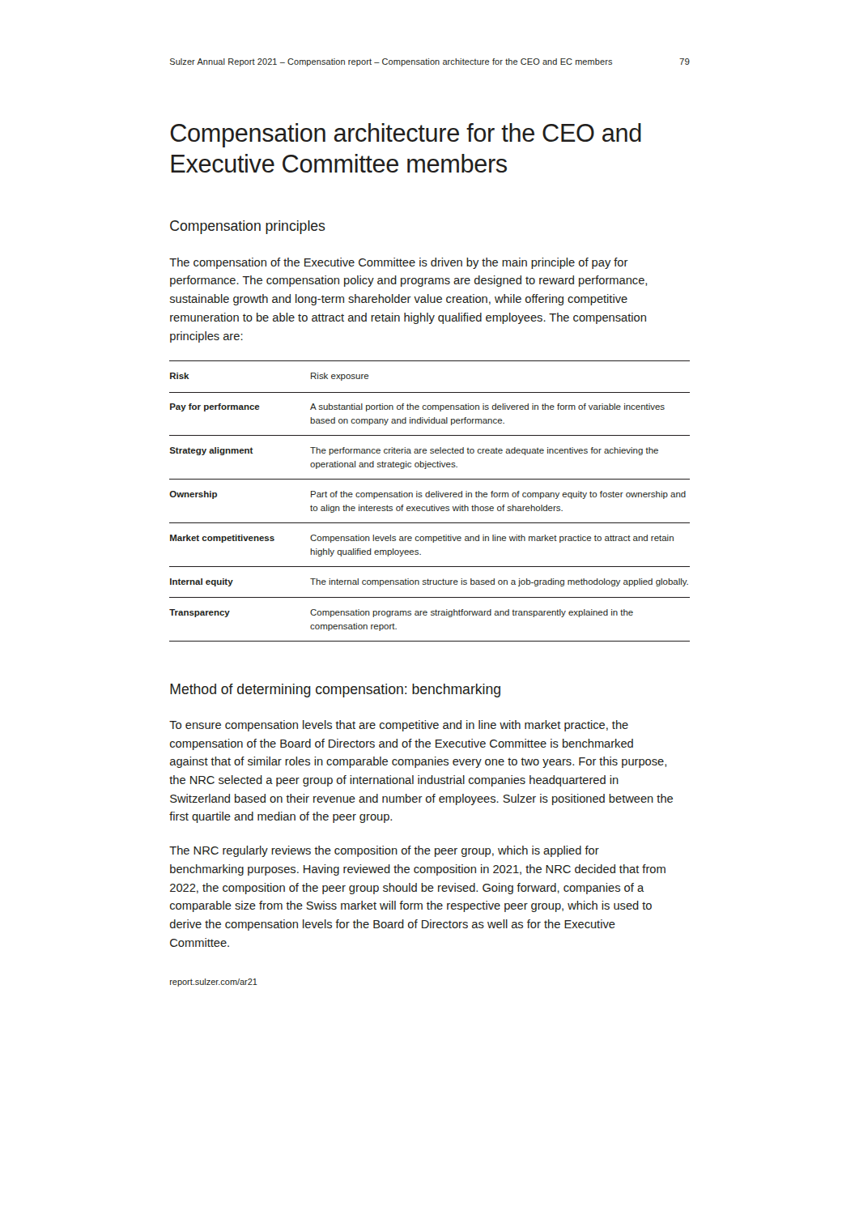Sulzer Annual Report 2021 – Compensation report – Compensation architecture for the CEO and EC members
79
Compensation architecture for the CEO and
Executive Committee members
Compensation principles
The compensation of the Executive Committee is driven by the main principle of pay for performance. The compensation policy and programs are designed to reward performance, sustainable growth and long-term shareholder value creation, while offering competitive remuneration to be able to attract and retain highly qualified employees. The compensation principles are:
| Risk | Risk exposure |
| Pay for performance | A substantial portion of the compensation is delivered in the form of variable incentives based on company and individual performance. |
| Strategy alignment | The performance criteria are selected to create adequate incentives for achieving the operational and strategic objectives. |
| Ownership | Part of the compensation is delivered in the form of company equity to foster ownership and to align the interests of executives with those of shareholders. |
| Market competitiveness | Compensation levels are competitive and in line with market practice to attract and retain highly qualified employees. |
| Internal equity | The internal compensation structure is based on a job-grading methodology applied globally. |
| Transparency | Compensation programs are straightforward and transparently explained in the compensation report. |
Method of determining compensation: benchmarking
To ensure compensation levels that are competitive and in line with market practice, the compensation of the Board of Directors and of the Executive Committee is benchmarked against that of similar roles in comparable companies every one to two years. For this purpose, the NRC selected a peer group of international industrial companies headquartered in Switzerland based on their revenue and number of employees. Sulzer is positioned between the first quartile and median of the peer group.
The NRC regularly reviews the composition of the peer group, which is applied for benchmarking purposes. Having reviewed the composition in 2021, the NRC decided that from 2022, the composition of the peer group should be revised. Going forward, companies of a comparable size from the Swiss market will form the respective peer group, which is used to derive the compensation levels for the Board of Directors as well as for the Executive Committee.
report.sulzer.com/ar21